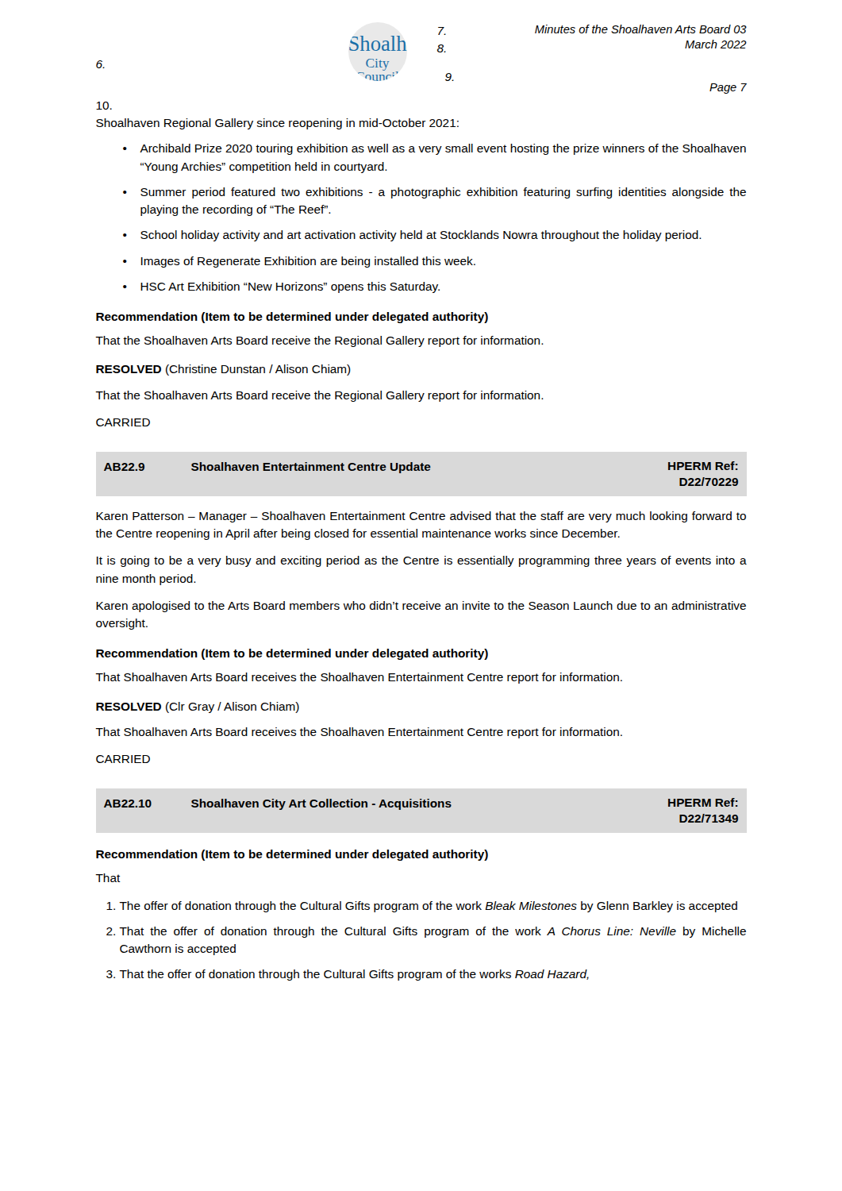6.
7.
8.
9.
ShoalhavenCity Council
Minutes of the Shoalhaven Arts Board 03
March 2022
Page 7
10.
Shoalhaven Regional Gallery since reopening in mid-October 2021:
Archibald Prize 2020 touring exhibition as well as a very small event hosting the prize winners of the Shoalhaven “Young Archies” competition held in courtyard.
Summer period featured two exhibitions - a photographic exhibition featuring surfing identities alongside the playing the recording of “The Reef”.
School holiday activity and art activation activity held at Stocklands Nowra throughout the holiday period.
Images of Regenerate Exhibition are being installed this week.
HSC Art Exhibition “New Horizons” opens this Saturday.
Recommendation (Item to be determined under delegated authority)
That the Shoalhaven Arts Board receive the Regional Gallery report for information.
RESOLVED (Christine Dunstan / Alison Chiam)
That the Shoalhaven Arts Board receive the Regional Gallery report for information.
CARRIED
AB22.9 Shoalhaven Entertainment Centre Update
HPERM Ref:
D22/70229
Karen Patterson – Manager – Shoalhaven Entertainment Centre advised that the staff are very much looking forward to the Centre reopening in April after being closed for essential maintenance works since December.
It is going to be a very busy and exciting period as the Centre is essentially programming three years of events into a nine month period.
Karen apologised to the Arts Board members who didn’t receive an invite to the Season Launch due to an administrative oversight.
Recommendation (Item to be determined under delegated authority)
That Shoalhaven Arts Board receives the Shoalhaven Entertainment Centre report for information.
RESOLVED (Clr Gray / Alison Chiam)
That Shoalhaven Arts Board receives the Shoalhaven Entertainment Centre report for information.
CARRIED
AB22.10 Shoalhaven City Art Collection - Acquisitions
HPERM Ref:
D22/71349
Recommendation (Item to be determined under delegated authority)
That
The offer of donation through the Cultural Gifts program of the work Bleak Milestones by Glenn Barkley is accepted
That the offer of donation through the Cultural Gifts program of the work A Chorus Line: Neville by Michelle Cawthorn is accepted
That the offer of donation through the Cultural Gifts program of the works Road Hazard,